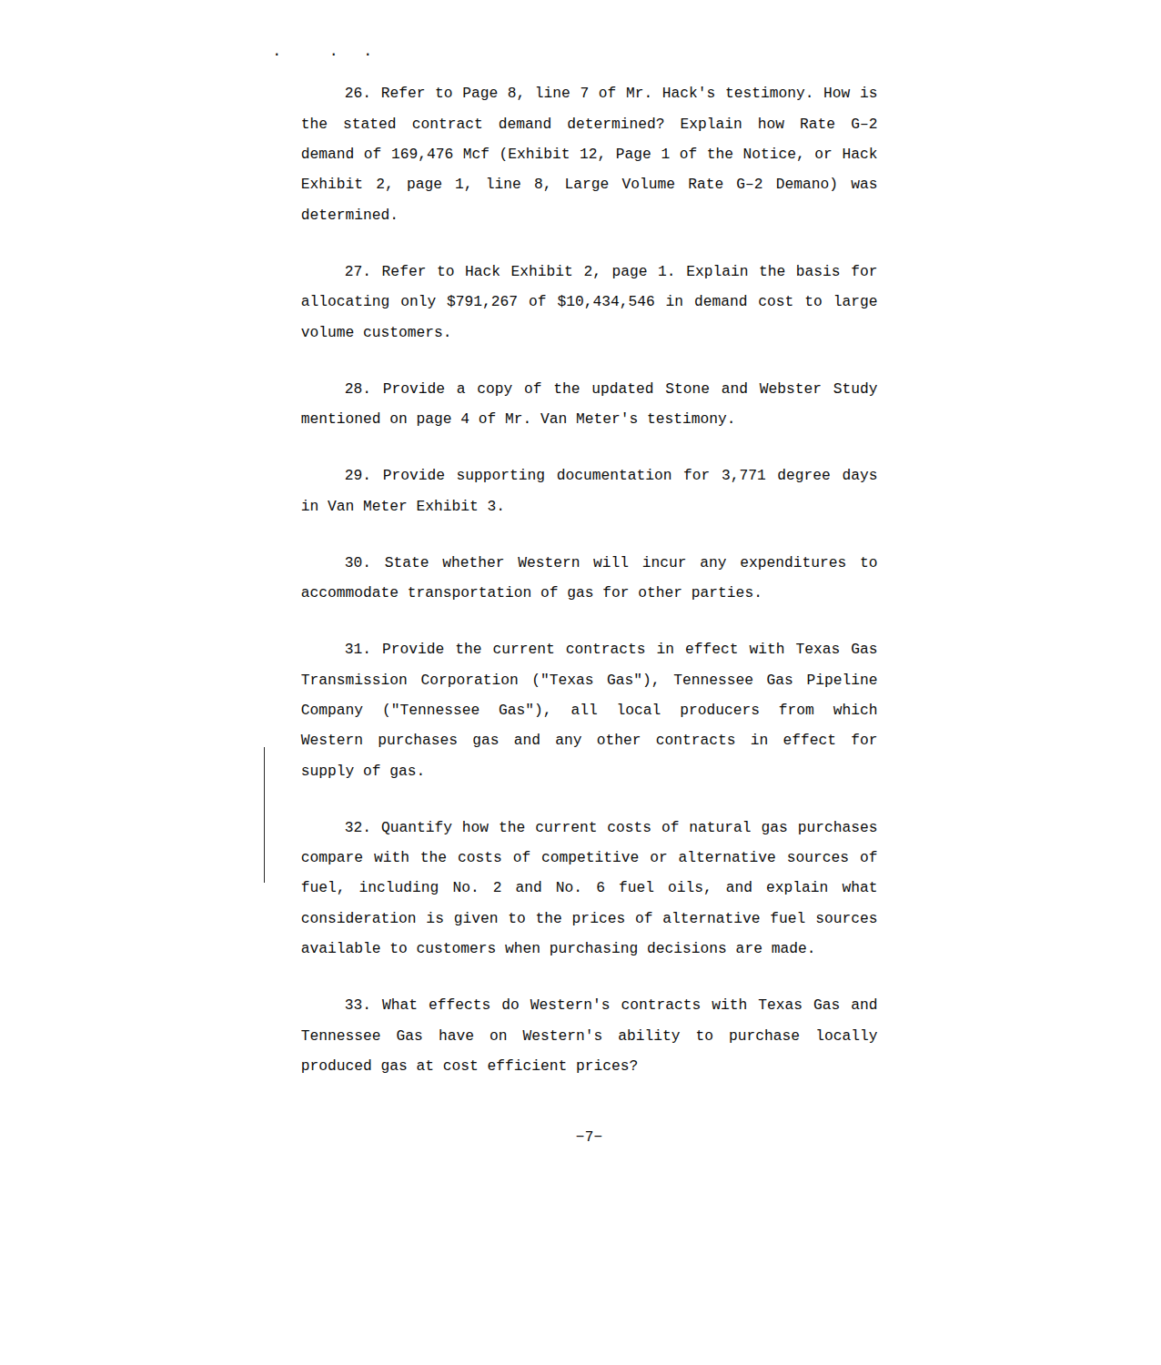· · ·
26. Refer to Page 8, line 7 of Mr. Hack's testimony. How is the stated contract demand determined? Explain how Rate G–2 demand of 169,476 Mcf (Exhibit 12, Page 1 of the Notice, or Hack Exhibit 2, page 1, line 8, Large Volume Rate G–2 Demano) was determined.
27. Refer to Hack Exhibit 2, page 1. Explain the basis for allocating only $791,267 of $10,434,546 in demand cost to large volume customers.
28. Provide a copy of the updated Stone and Webster Study mentioned on page 4 of Mr. Van Meter's testimony.
29. Provide supporting documentation for 3,771 degree days in Van Meter Exhibit 3.
30. State whether Western will incur any expenditures to accommodate transportation of gas for other parties.
31. Provide the current contracts in effect with Texas Gas Transmission Corporation ("Texas Gas"), Tennessee Gas Pipeline Company ("Tennessee Gas"), all local producers from which Western purchases gas and any other contracts in effect for supply of gas.
32. Quantify how the current costs of natural gas purchases compare with the costs of competitive or alternative sources of fuel, including No. 2 and No. 6 fuel oils, and explain what consideration is given to the prices of alternative fuel sources available to customers when purchasing decisions are made.
33. What effects do Western's contracts with Texas Gas and Tennessee Gas have on Western's ability to purchase locally produced gas at cost efficient prices?
−7−